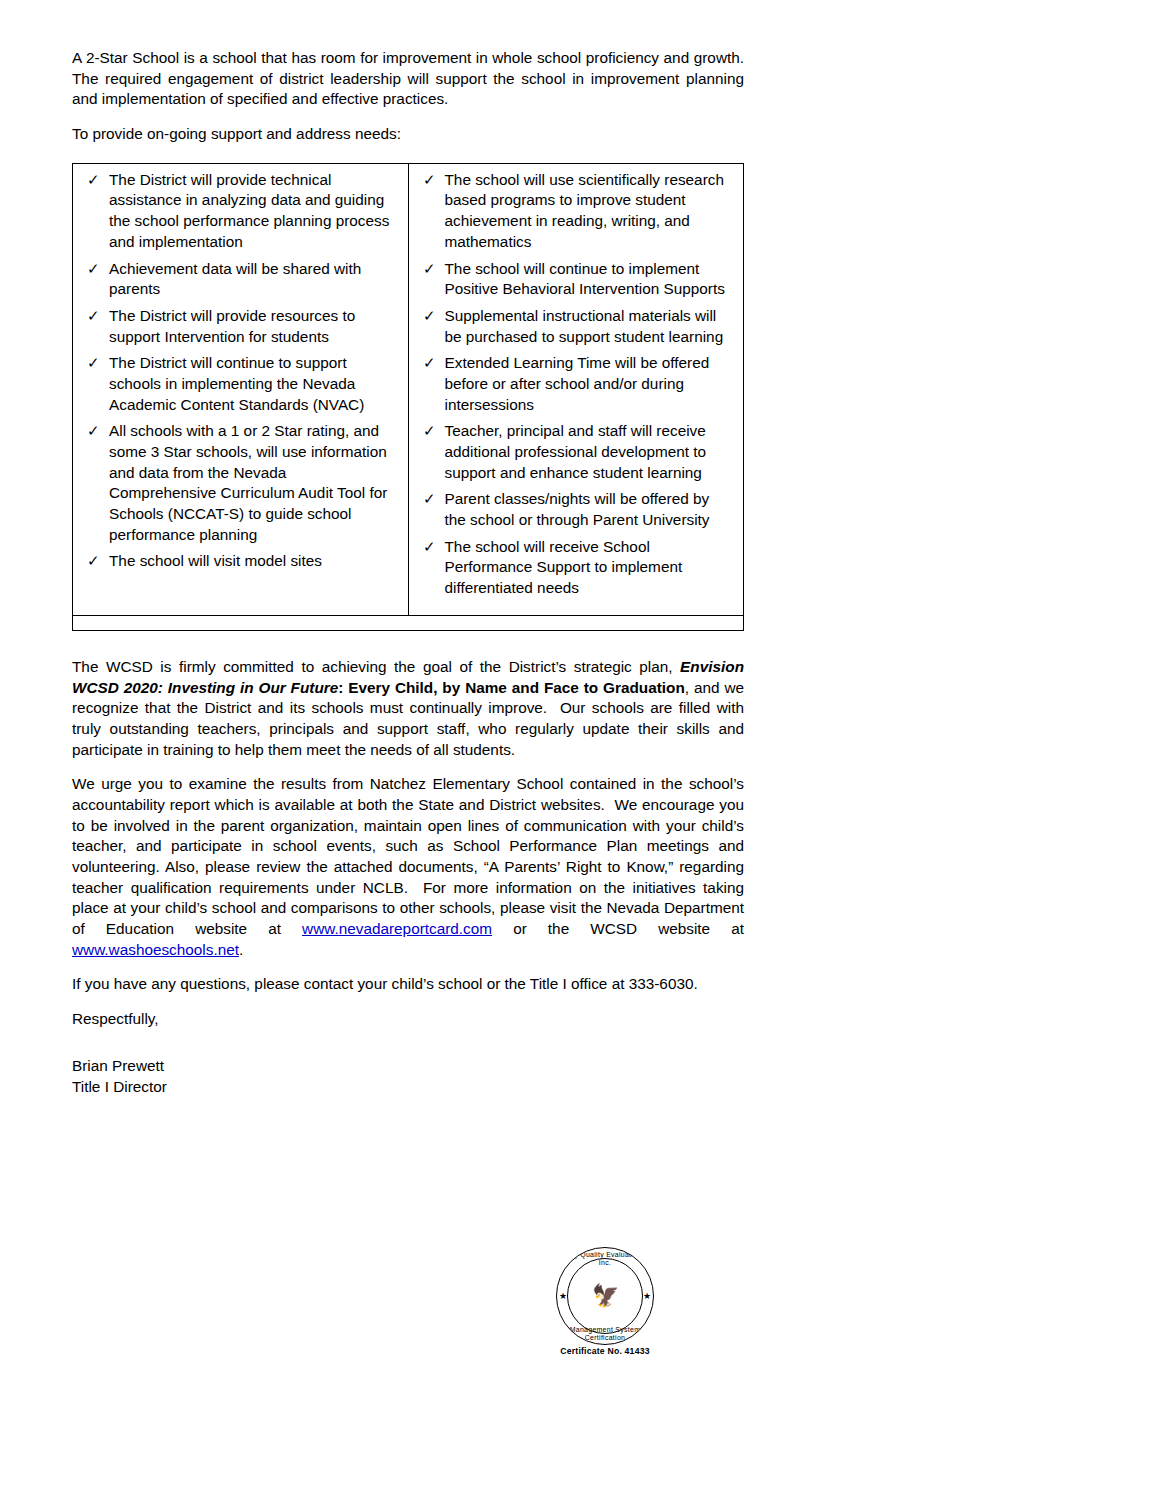A 2-Star School is a school that has room for improvement in whole school proficiency and growth. The required engagement of district leadership will support the school in improvement planning and implementation of specified and effective practices.
To provide on-going support and address needs:
| The District will provide technical assistance in analyzing data and guiding the school performance planning process and implementation Achievement data will be shared with parents The District will provide resources to support Intervention for students The District will continue to support schools in implementing the Nevada Academic Content Standards (NVAC) All schools with a 1 or 2 Star rating, and some 3 Star schools, will use information and data from the Nevada Comprehensive Curriculum Audit Tool for Schools (NCCAT-S) to guide school performance planning The school will visit model sites | The school will use scientifically research based programs to improve student achievement in reading, writing, and mathematics The school will continue to implement Positive Behavioral Intervention Supports Supplemental instructional materials will be purchased to support student learning Extended Learning Time will be offered before or after school and/or during intersessions Teacher, principal and staff will receive additional professional development to support and enhance student learning Parent classes/nights will be offered by the school or through Parent University The school will receive School Performance Support to implement differentiated needs |
The WCSD is firmly committed to achieving the goal of the District’s strategic plan, Envision WCSD 2020: Investing in Our Future: Every Child, by Name and Face to Graduation, and we recognize that the District and its schools must continually improve. Our schools are filled with truly outstanding teachers, principals and support staff, who regularly update their skills and participate in training to help them meet the needs of all students.
We urge you to examine the results from Natchez Elementary School contained in the school’s accountability report which is available at both the State and District websites. We encourage you to be involved in the parent organization, maintain open lines of communication with your child’s teacher, and participate in school events, such as School Performance Plan meetings and volunteering. Also, please review the attached documents, “A Parents’ Right to Know,” regarding teacher qualification requirements under NCLB. For more information on the initiatives taking place at your child’s school and comparisons to other schools, please visit the Nevada Department of Education website at www.nevadareportcard.com or the WCSD website at www.washoeschools.net.
If you have any questions, please contact your child’s school or the Title I office at 333-6030.
Respectfully,
Brian Prewett
Title I Director
ASQ Quality Evaluations, Inc.
🦅
★
★
Management System Certification
Certificate No. 41433